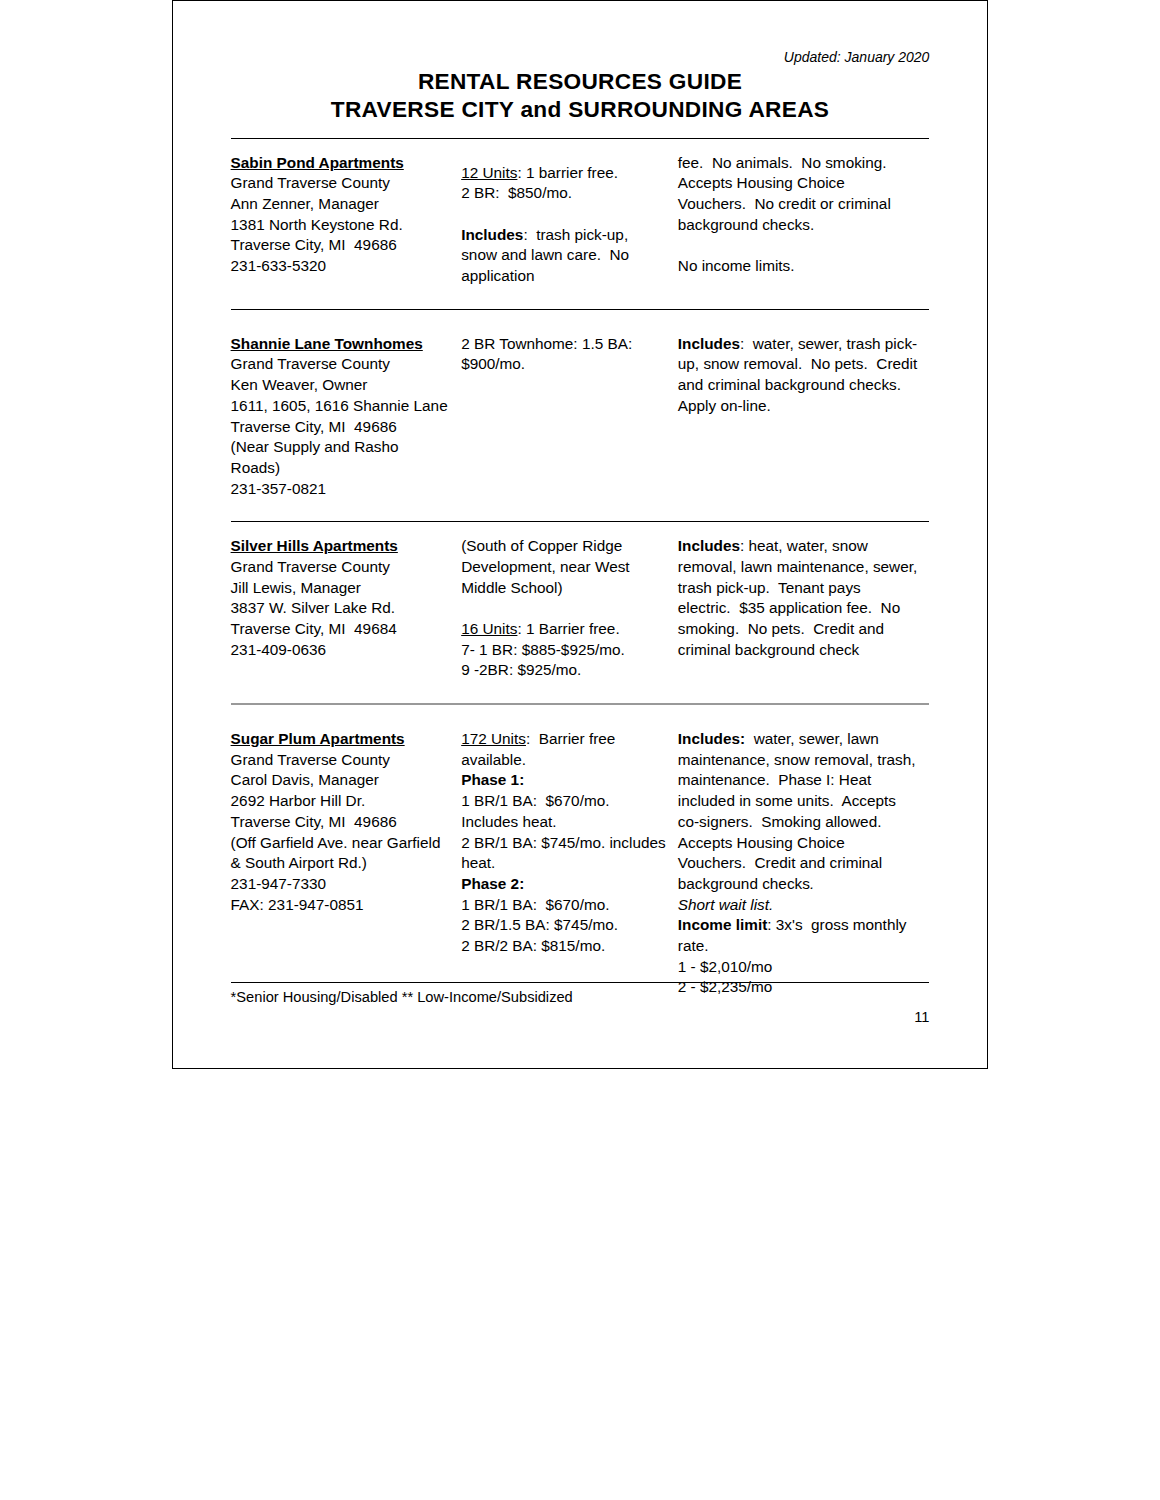Updated: January 2020
RENTAL RESOURCES GUIDE
TRAVERSE CITY and SURROUNDING AREAS
| Sabin Pond Apartments Grand Traverse County Ann Zenner, Manager 1381 North Keystone Rd. Traverse City, MI 49686 231-633-5320 | 12 Units : 1 barrier free. 2 BR: $850/mo. Includes : trash pick-up, snow and lawn care. No application | fee. No animals. No smoking. Accepts Housing Choice Vouchers. No credit or criminal background checks. No income limits. |
| Shannie Lane Townhomes Grand Traverse County Ken Weaver, Owner 1611, 1605, 1616 Shannie Lane Traverse City, MI 49686 (Near Supply and Rasho Roads) 231-357-0821 | 2 BR Townhome: 1.5 BA: $900/mo. | Includes : water, sewer, trash pick-up, snow removal. No pets. Credit and criminal background checks. Apply on-line. |
| Silver Hills Apartments Grand Traverse County Jill Lewis, Manager 3837 W. Silver Lake Rd. Traverse City, MI 49684 231-409-0636 | (South of Copper Ridge Development, near West Middle School) 16 Units : 1 Barrier free. 7- 1 BR: $885-$925/mo. 9 -2BR: $925/mo. | Includes : heat, water, snow removal, lawn maintenance, sewer, trash pick-up. Tenant pays electric. $35 application fee. No smoking. No pets. Credit and criminal background check |
| Sugar Plum Apartments Grand Traverse County Carol Davis, Manager 2692 Harbor Hill Dr. Traverse City, MI 49686 (Off Garfield Ave. near Garfield & South Airport Rd.) 231-947-7330 FAX: 231-947-0851 | 172 Units : Barrier free available. Phase 1: 1 BR/1 BA: $670/mo. Includes heat. 2 BR/1 BA: $745/mo. includes heat. Phase 2: 1 BR/1 BA: $670/mo. 2 BR/1.5 BA: $745/mo. 2 BR/2 BA: $815/mo. | Includes: water, sewer, lawn maintenance, snow removal, trash, maintenance. Phase I: Heat included in some units. Accepts co-signers. Smoking allowed. Accepts Housing Choice Vouchers. Credit and criminal background checks . Short wait list. Income limit : 3x's gross monthly rate. 1 - $2,010/mo 2 - $2,235/mo |
*Senior Housing/Disabled ** Low-Income/Subsidized
11